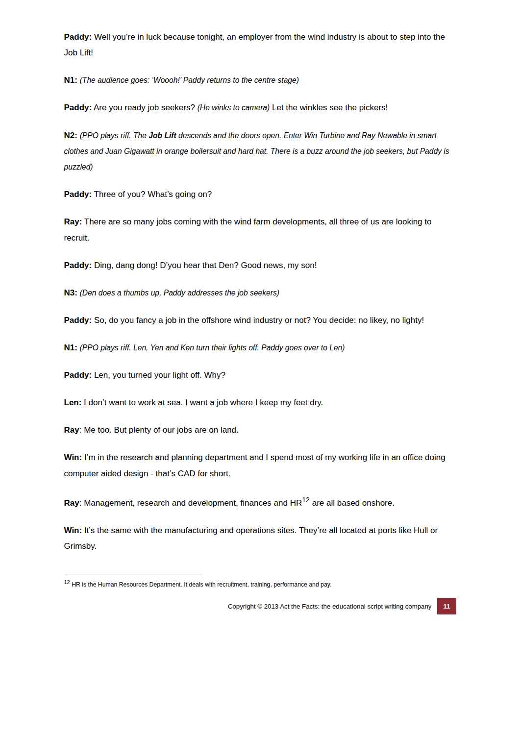Paddy: Well you’re in luck because tonight, an employer from the wind industry is about to step into the Job Lift!
N1: (The audience goes: ‘Woooh!’ Paddy returns to the centre stage)
Paddy: Are you ready job seekers? (He winks to camera) Let the winkles see the pickers!
N2: (PPO plays riff. The Job Lift descends and the doors open. Enter Win Turbine and Ray Newable in smart clothes and Juan Gigawatt in orange boilersuit and hard hat. There is a buzz around the job seekers, but Paddy is puzzled)
Paddy: Three of you? What’s going on?
Ray: There are so many jobs coming with the wind farm developments, all three of us are looking to recruit.
Paddy: Ding, dang dong! D’you hear that Den? Good news, my son!
N3: (Den does a thumbs up, Paddy addresses the job seekers)
Paddy: So, do you fancy a job in the offshore wind industry or not? You decide: no likey, no lighty!
N1: (PPO plays riff. Len, Yen and Ken turn their lights off. Paddy goes over to Len)
Paddy: Len, you turned your light off. Why?
Len: I don’t want to work at sea. I want a job where I keep my feet dry.
Ray: Me too. But plenty of our jobs are on land.
Win: I’m in the research and planning department and I spend most of my working life in an office doing computer aided design - that’s CAD for short.
Ray: Management, research and development, finances and HR12 are all based onshore.
Win: It’s the same with the manufacturing and operations sites. They’re all located at ports like Hull or Grimsby.
12 HR is the Human Resources Department. It deals with recruitment, training, performance and pay.
Copyright © 2013 Act the Facts: the educational script writing company 11